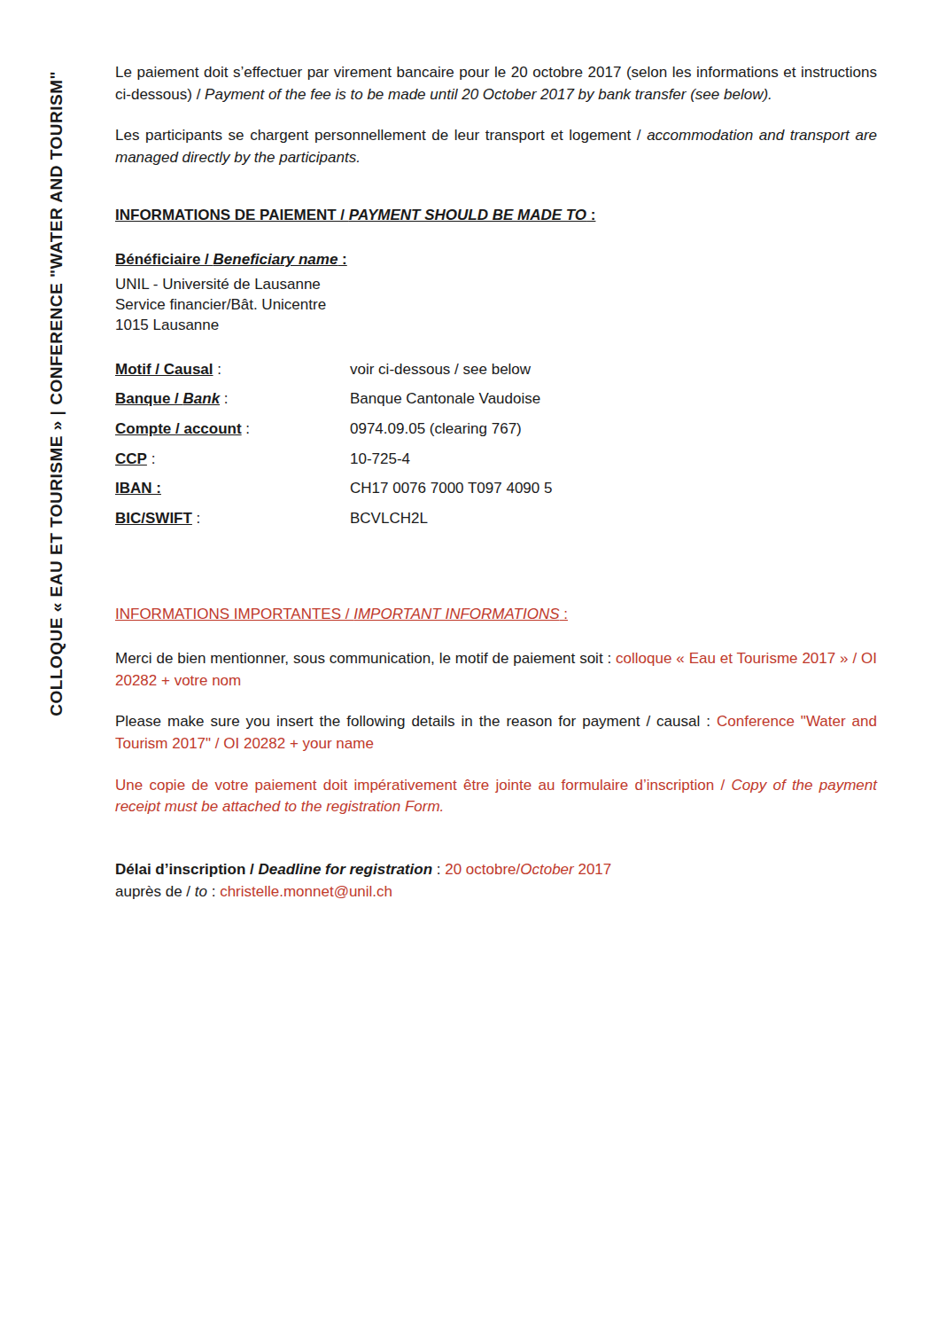COLLOQUE « EAU ET TOURISME » | CONFERENCE "WATER AND TOURISM"
Le paiement doit s’effectuer par virement bancaire pour le 20 octobre 2017 (selon les informations et instructions ci-dessous) / Payment of the fee is to be made until 20 October 2017 by bank transfer (see below).
Les participants se chargent personnellement de leur transport et logement / accommodation and transport are managed directly by the participants.
INFORMATIONS DE PAIEMENT / PAYMENT SHOULD BE MADE TO :
Bénéficiaire / Beneficiary name :
UNIL - Université de Lausanne
Service financier/Bât. Unicentre
1015 Lausanne
| Motif / Causal : | voir ci-dessous / see below |
| Banque / Bank : | Banque Cantonale Vaudoise |
| Compte / account : | 0974.09.05 (clearing 767) |
| CCP : | 10-725-4 |
| IBAN : | CH17 0076 7000 T097 4090 5 |
| BIC/SWIFT : | BCVLCH2L |
INFORMATIONS IMPORTANTES / IMPORTANT INFORMATIONS :
Merci de bien mentionner, sous communication, le motif de paiement soit : colloque « Eau et Tourisme 2017 » / OI 20282 + votre nom
Please make sure you insert the following details in the reason for payment / causal : Conference "Water and Tourism 2017" / OI 20282 + your name
Une copie de votre paiement doit impérativement être jointe au formulaire d’inscription / Copy of the payment receipt must be attached to the registration Form.
Délai d’inscription / Deadline for registration : 20 octobre/October 2017
auprès de / to : christelle.monnet@unil.ch